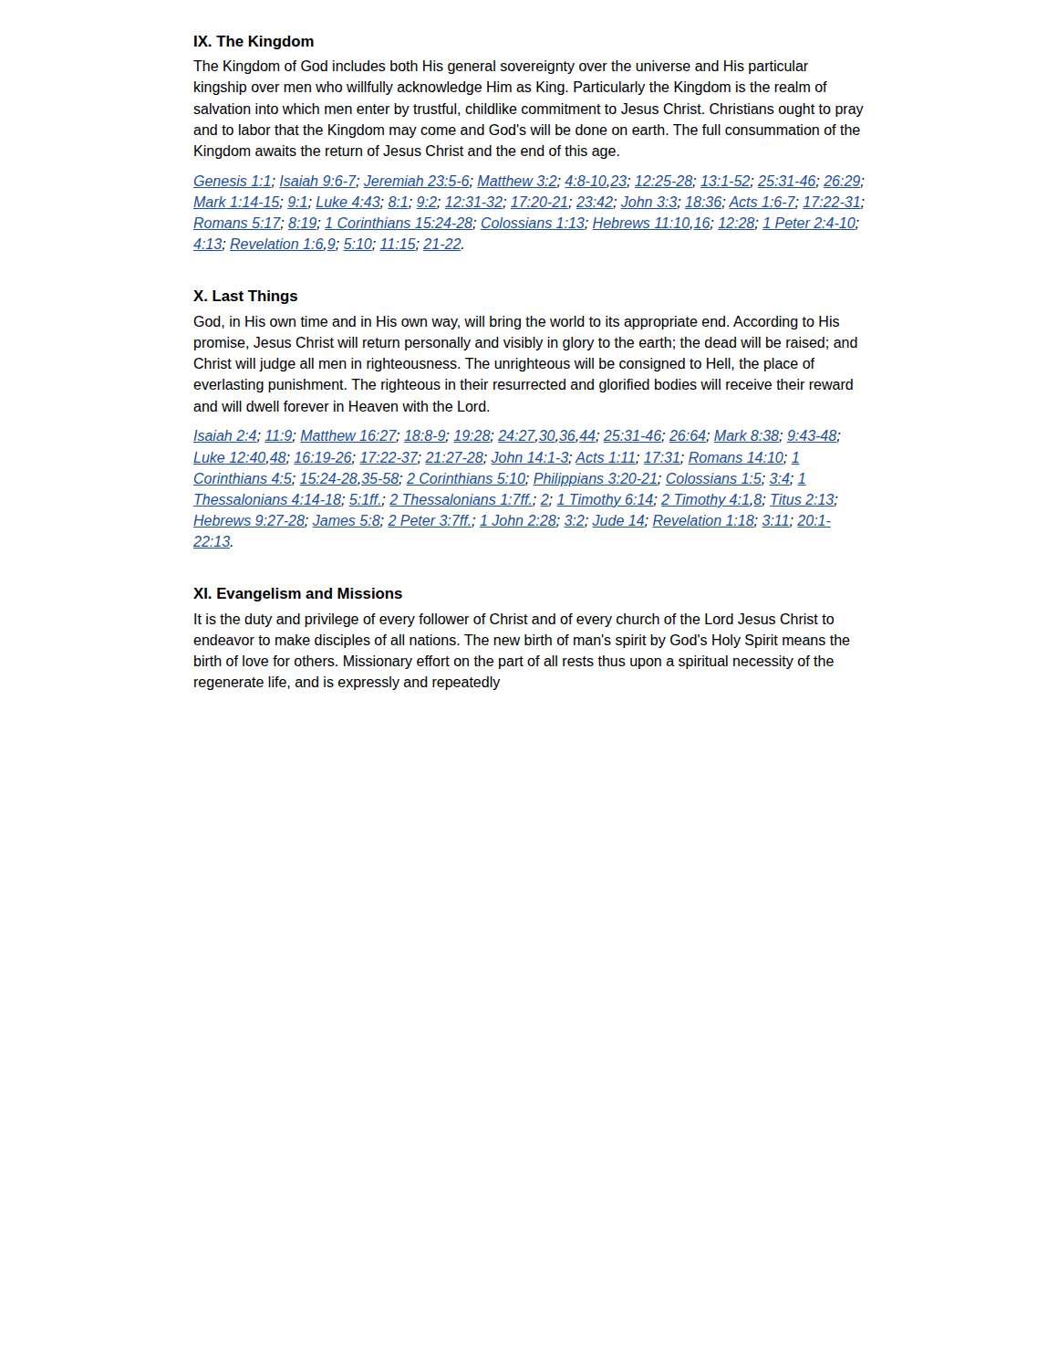IX. The Kingdom
The Kingdom of God includes both His general sovereignty over the universe and His particular kingship over men who willfully acknowledge Him as King. Particularly the Kingdom is the realm of salvation into which men enter by trustful, childlike commitment to Jesus Christ. Christians ought to pray and to labor that the Kingdom may come and God's will be done on earth. The full consummation of the Kingdom awaits the return of Jesus Christ and the end of this age.
Genesis 1:1; Isaiah 9:6-7; Jeremiah 23:5-6; Matthew 3:2; 4:8-10,23; 12:25-28; 13:1-52; 25:31-46; 26:29; Mark 1:14-15; 9:1; Luke 4:43; 8:1; 9:2; 12:31-32; 17:20-21; 23:42; John 3:3; 18:36; Acts 1:6-7; 17:22-31; Romans 5:17; 8:19; 1 Corinthians 15:24-28; Colossians 1:13; Hebrews 11:10,16; 12:28; 1 Peter 2:4-10; 4:13; Revelation 1:6,9; 5:10; 11:15; 21-22.
X. Last Things
God, in His own time and in His own way, will bring the world to its appropriate end. According to His promise, Jesus Christ will return personally and visibly in glory to the earth; the dead will be raised; and Christ will judge all men in righteousness. The unrighteous will be consigned to Hell, the place of everlasting punishment. The righteous in their resurrected and glorified bodies will receive their reward and will dwell forever in Heaven with the Lord.
Isaiah 2:4; 11:9; Matthew 16:27; 18:8-9; 19:28; 24:27,30,36,44; 25:31-46; 26:64; Mark 8:38; 9:43-48; Luke 12:40,48; 16:19-26; 17:22-37; 21:27-28; John 14:1-3; Acts 1:11; 17:31; Romans 14:10; 1 Corinthians 4:5; 15:24-28,35-58; 2 Corinthians 5:10; Philippians 3:20-21; Colossians 1:5; 3:4; 1 Thessalonians 4:14-18; 5:1ff.; 2 Thessalonians 1:7ff.; 2; 1 Timothy 6:14; 2 Timothy 4:1,8; Titus 2:13; Hebrews 9:27-28; James 5:8; 2 Peter 3:7ff.; 1 John 2:28; 3:2; Jude 14; Revelation 1:18; 3:11; 20:1-22:13.
XI. Evangelism and Missions
It is the duty and privilege of every follower of Christ and of every church of the Lord Jesus Christ to endeavor to make disciples of all nations. The new birth of man's spirit by God's Holy Spirit means the birth of love for others. Missionary effort on the part of all rests thus upon a spiritual necessity of the regenerate life, and is expressly and repeatedly